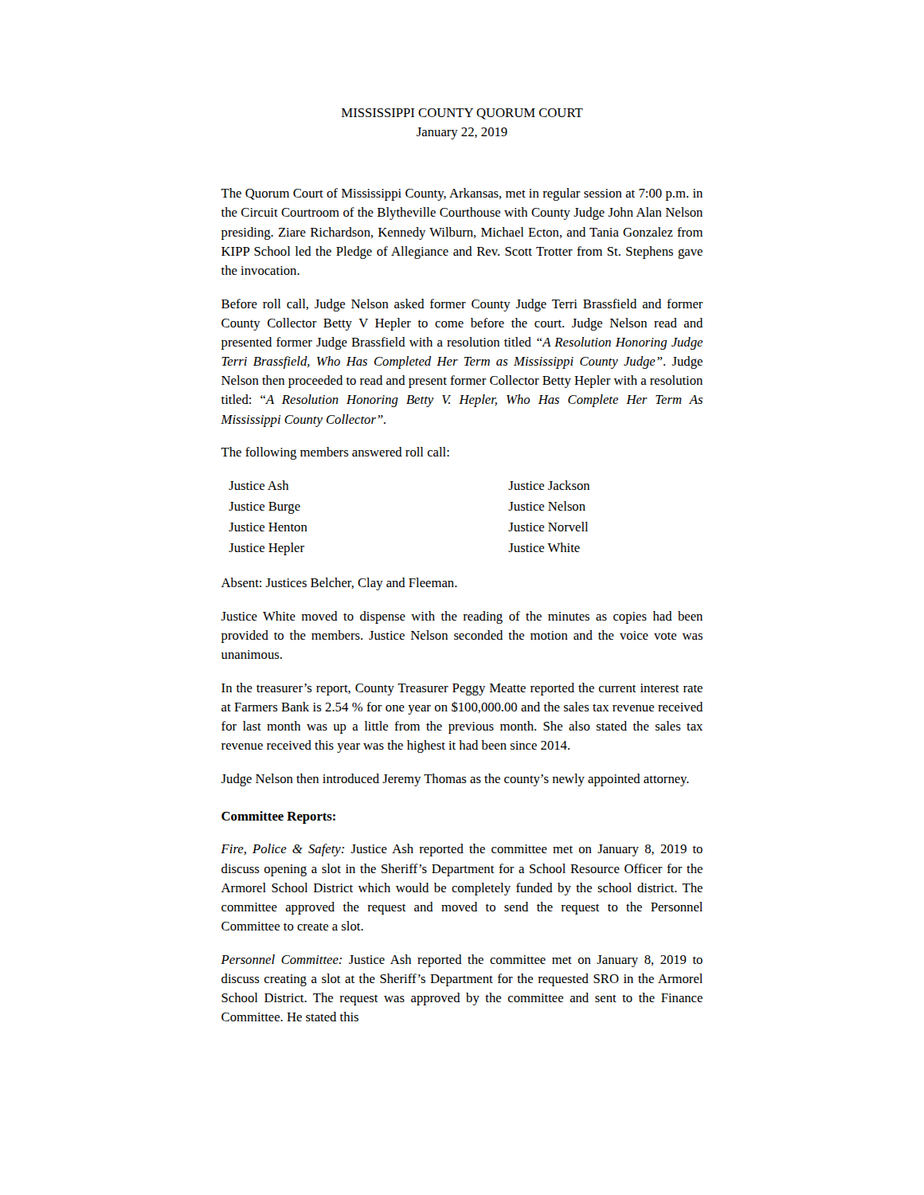MISSISSIPPI COUNTY QUORUM COURT January 22, 2019
The Quorum Court of Mississippi County, Arkansas, met in regular session at 7:00 p.m. in the Circuit Courtroom of the Blytheville Courthouse with County Judge John Alan Nelson presiding. Ziare Richardson, Kennedy Wilburn, Michael Ecton, and Tania Gonzalez from KIPP School led the Pledge of Allegiance and Rev. Scott Trotter from St. Stephens gave the invocation.
Before roll call, Judge Nelson asked former County Judge Terri Brassfield and former County Collector Betty V Hepler to come before the court. Judge Nelson read and presented former Judge Brassfield with a resolution titled “A Resolution Honoring Judge Terri Brassfield, Who Has Completed Her Term as Mississippi County Judge”. Judge Nelson then proceeded to read and present former Collector Betty Hepler with a resolution titled: “A Resolution Honoring Betty V. Hepler, Who Has Complete Her Term As Mississippi County Collector”.
The following members answered roll call:
| Justice Ash | Justice Jackson |
| Justice Burge | Justice Nelson |
| Justice Henton | Justice Norvell |
| Justice Hepler | Justice White |
Absent: Justices Belcher, Clay and Fleeman.
Justice White moved to dispense with the reading of the minutes as copies had been provided to the members. Justice Nelson seconded the motion and the voice vote was unanimous.
In the treasurer’s report, County Treasurer Peggy Meatte reported the current interest rate at Farmers Bank is 2.54 % for one year on $100,000.00 and the sales tax revenue received for last month was up a little from the previous month. She also stated the sales tax revenue received this year was the highest it had been since 2014.
Judge Nelson then introduced Jeremy Thomas as the county’s newly appointed attorney.
Committee Reports:
Fire, Police & Safety: Justice Ash reported the committee met on January 8, 2019 to discuss opening a slot in the Sheriff’s Department for a School Resource Officer for the Armorel School District which would be completely funded by the school district. The committee approved the request and moved to send the request to the Personnel Committee to create a slot.
Personnel Committee: Justice Ash reported the committee met on January 8, 2019 to discuss creating a slot at the Sheriff’s Department for the requested SRO in the Armorel School District. The request was approved by the committee and sent to the Finance Committee. He stated this